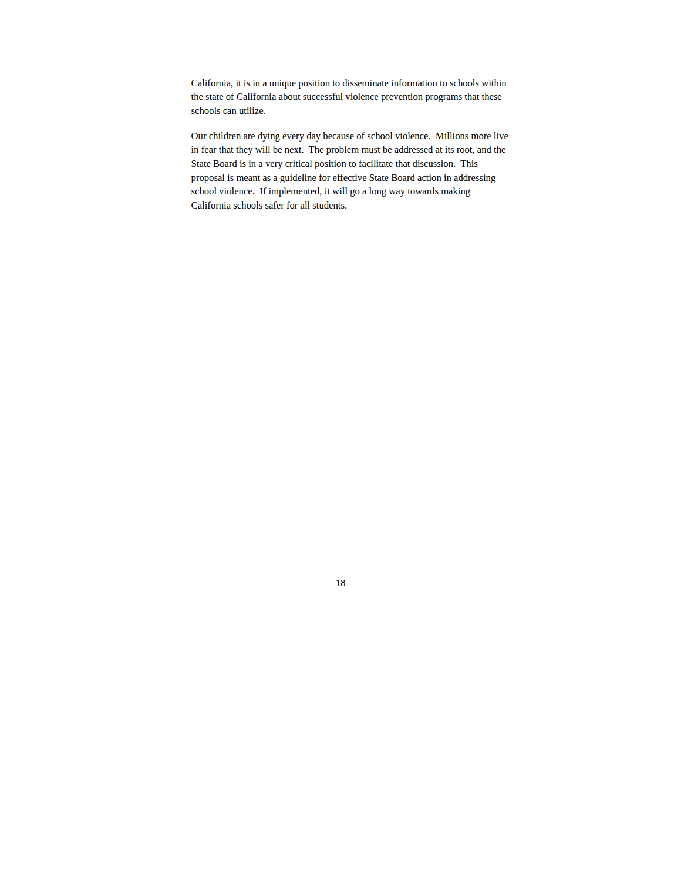California, it is in a unique position to disseminate information to schools within the state of California about successful violence prevention programs that these schools can utilize.
Our children are dying every day because of school violence. Millions more live in fear that they will be next. The problem must be addressed at its root, and the State Board is in a very critical position to facilitate that discussion. This proposal is meant as a guideline for effective State Board action in addressing school violence. If implemented, it will go a long way towards making California schools safer for all students.
18